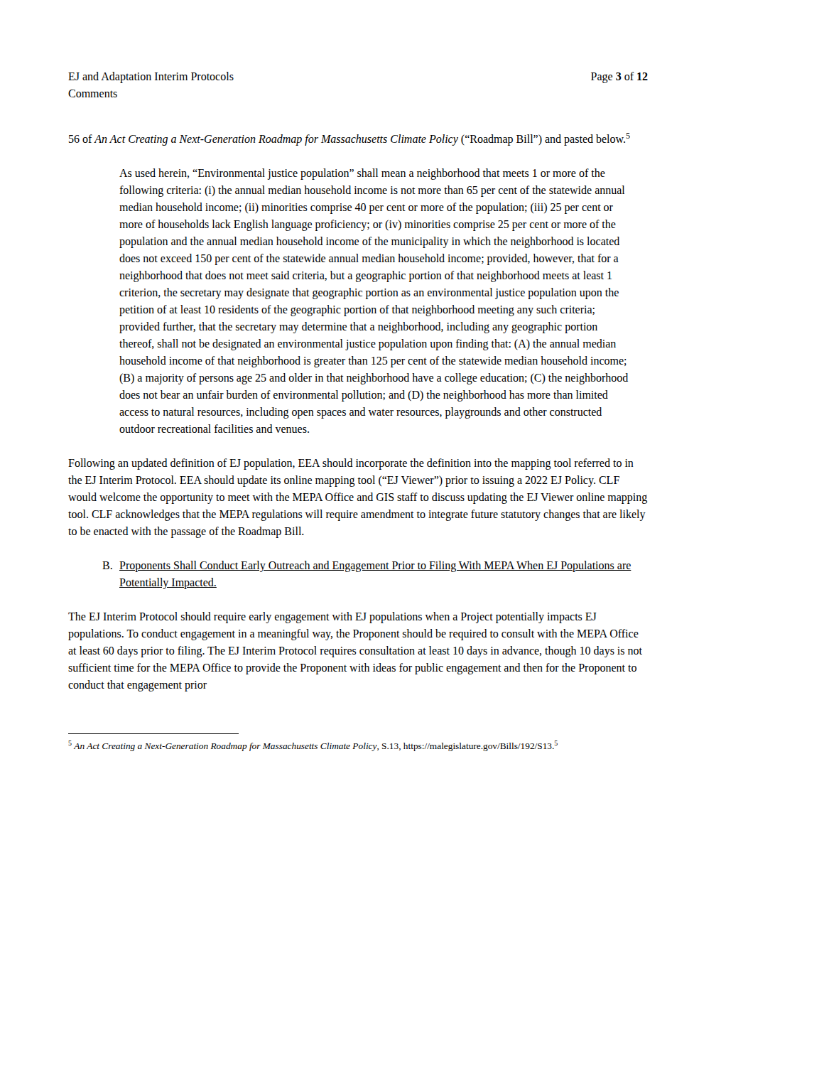EJ and Adaptation Interim Protocols
Comments
Page 3 of 12
56 of An Act Creating a Next-Generation Roadmap for Massachusetts Climate Policy (“Roadmap Bill”) and pasted below.5
As used herein, “Environmental justice population” shall mean a neighborhood that meets 1 or more of the following criteria: (i) the annual median household income is not more than 65 per cent of the statewide annual median household income; (ii) minorities comprise 40 per cent or more of the population; (iii) 25 per cent or more of households lack English language proficiency; or (iv) minorities comprise 25 per cent or more of the population and the annual median household income of the municipality in which the neighborhood is located does not exceed 150 per cent of the statewide annual median household income; provided, however, that for a neighborhood that does not meet said criteria, but a geographic portion of that neighborhood meets at least 1 criterion, the secretary may designate that geographic portion as an environmental justice population upon the petition of at least 10 residents of the geographic portion of that neighborhood meeting any such criteria; provided further, that the secretary may determine that a neighborhood, including any geographic portion thereof, shall not be designated an environmental justice population upon finding that: (A) the annual median household income of that neighborhood is greater than 125 per cent of the statewide median household income; (B) a majority of persons age 25 and older in that neighborhood have a college education; (C) the neighborhood does not bear an unfair burden of environmental pollution; and (D) the neighborhood has more than limited access to natural resources, including open spaces and water resources, playgrounds and other constructed outdoor recreational facilities and venues.
Following an updated definition of EJ population, EEA should incorporate the definition into the mapping tool referred to in the EJ Interim Protocol. EEA should update its online mapping tool (“EJ Viewer”) prior to issuing a 2022 EJ Policy. CLF would welcome the opportunity to meet with the MEPA Office and GIS staff to discuss updating the EJ Viewer online mapping tool. CLF acknowledges that the MEPA regulations will require amendment to integrate future statutory changes that are likely to be enacted with the passage of the Roadmap Bill.
B.
Proponents Shall Conduct Early Outreach and Engagement Prior to Filing With MEPA When EJ Populations are Potentially Impacted.
The EJ Interim Protocol should require early engagement with EJ populations when a Project potentially impacts EJ populations. To conduct engagement in a meaningful way, the Proponent should be required to consult with the MEPA Office at least 60 days prior to filing. The EJ Interim Protocol requires consultation at least 10 days in advance, though 10 days is not sufficient time for the MEPA Office to provide the Proponent with ideas for public engagement and then for the Proponent to conduct that engagement prior
5 An Act Creating a Next-Generation Roadmap for Massachusetts Climate Policy, S.13, https://malegislature.gov/Bills/192/S13.5